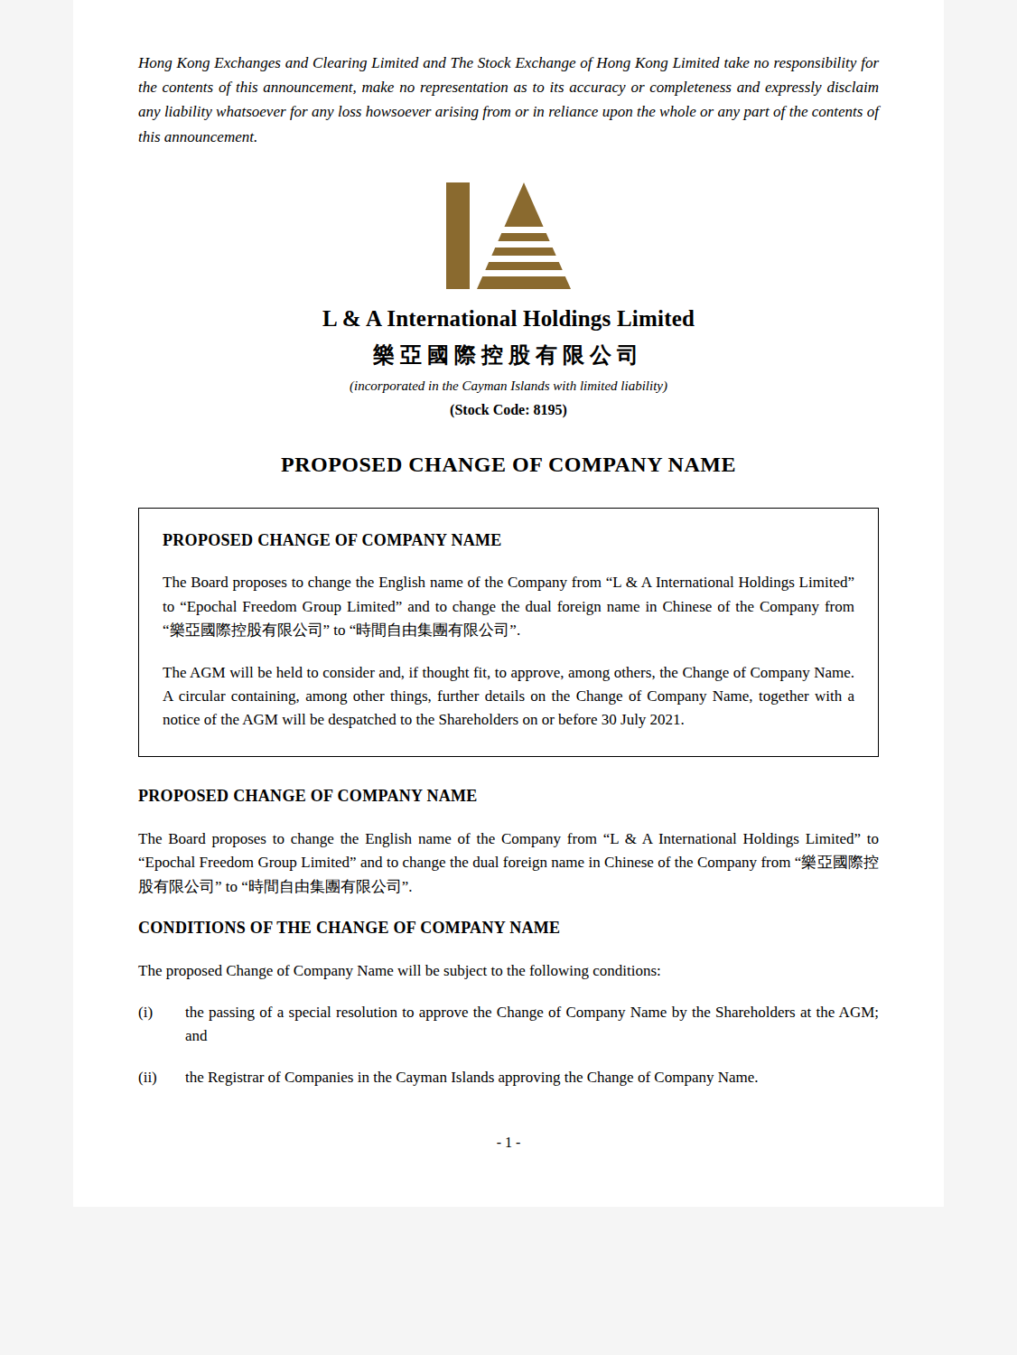Hong Kong Exchanges and Clearing Limited and The Stock Exchange of Hong Kong Limited take no responsibility for the contents of this announcement, make no representation as to its accuracy or completeness and expressly disclaim any liability whatsoever for any loss howsoever arising from or in reliance upon the whole or any part of the contents of this announcement.
L & A International Holdings Limited
樂亞國際控股有限公司
(incorporated in the Cayman Islands with limited liability)
(Stock Code: 8195)
PROPOSED CHANGE OF COMPANY NAME
PROPOSED CHANGE OF COMPANY NAME
The Board proposes to change the English name of the Company from “L & A International Holdings Limited” to “Epochal Freedom Group Limited” and to change the dual foreign name in Chinese of the Company from “樂亞國際控股有限公司” to “時間自由集團有限公司”.
The AGM will be held to consider and, if thought fit, to approve, among others, the Change of Company Name. A circular containing, among other things, further details on the Change of Company Name, together with a notice of the AGM will be despatched to the Shareholders on or before 30 July 2021.
PROPOSED CHANGE OF COMPANY NAME
The Board proposes to change the English name of the Company from “L & A International Holdings Limited” to “Epochal Freedom Group Limited” and to change the dual foreign name in Chinese of the Company from “樂亞國際控股有限公司” to “時間自由集團有限公司”.
CONDITIONS OF THE CHANGE OF COMPANY NAME
The proposed Change of Company Name will be subject to the following conditions:
(i) the passing of a special resolution to approve the Change of Company Name by the Shareholders at the AGM; and
(ii) the Registrar of Companies in the Cayman Islands approving the Change of Company Name.
- 1 -